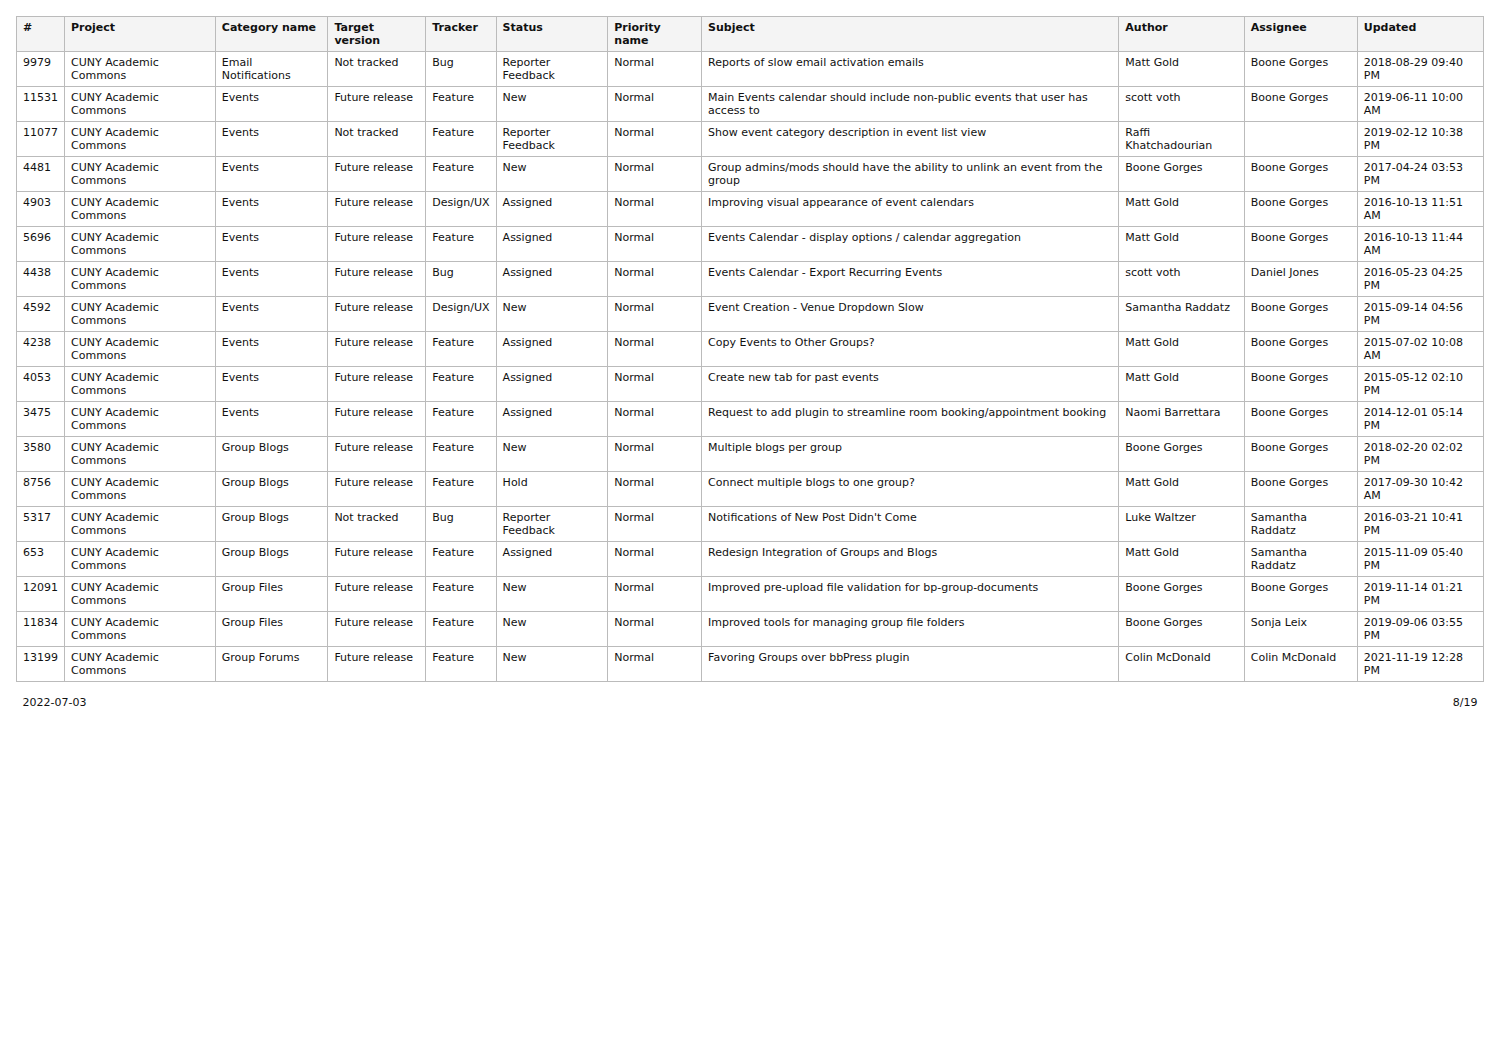| # | Project | Category name | Target version | Tracker | Status | Priority name | Subject | Author | Assignee | Updated |
| --- | --- | --- | --- | --- | --- | --- | --- | --- | --- | --- |
| 9979 | CUNY Academic Commons | Email Notifications | Not tracked | Bug | Reporter Feedback | Normal | Reports of slow email activation emails | Matt Gold | Boone Gorges | 2018-08-29 09:40 PM |
| 11531 | CUNY Academic Commons | Events | Future release | Feature | New | Normal | Main Events calendar should include non-public events that user has access to | scott voth | Boone Gorges | 2019-06-11 10:00 AM |
| 11077 | CUNY Academic Commons | Events | Not tracked | Feature | Reporter Feedback | Normal | Show event category description in event list view | Raffi Khatchadourian | | 2019-02-12 10:38 PM |
| 4481 | CUNY Academic Commons | Events | Future release | Feature | New | Normal | Group admins/mods should have the ability to unlink an event from the group | Boone Gorges | Boone Gorges | 2017-04-24 03:53 PM |
| 4903 | CUNY Academic Commons | Events | Future release | Design/UX | Assigned | Normal | Improving visual appearance of event calendars | Matt Gold | Boone Gorges | 2016-10-13 11:51 AM |
| 5696 | CUNY Academic Commons | Events | Future release | Feature | Assigned | Normal | Events Calendar - display options / calendar aggregation | Matt Gold | Boone Gorges | 2016-10-13 11:44 AM |
| 4438 | CUNY Academic Commons | Events | Future release | Bug | Assigned | Normal | Events Calendar - Export Recurring Events | scott voth | Daniel Jones | 2016-05-23 04:25 PM |
| 4592 | CUNY Academic Commons | Events | Future release | Design/UX | New | Normal | Event Creation - Venue Dropdown Slow | Samantha Raddatz | Boone Gorges | 2015-09-14 04:56 PM |
| 4238 | CUNY Academic Commons | Events | Future release | Feature | Assigned | Normal | Copy Events to Other Groups? | Matt Gold | Boone Gorges | 2015-07-02 10:08 AM |
| 4053 | CUNY Academic Commons | Events | Future release | Feature | Assigned | Normal | Create new tab for past events | Matt Gold | Boone Gorges | 2015-05-12 02:10 PM |
| 3475 | CUNY Academic Commons | Events | Future release | Feature | Assigned | Normal | Request to add plugin to streamline room booking/appointment booking | Naomi Barrettara | Boone Gorges | 2014-12-01 05:14 PM |
| 3580 | CUNY Academic Commons | Group Blogs | Future release | Feature | New | Normal | Multiple blogs per group | Boone Gorges | Boone Gorges | 2018-02-20 02:02 PM |
| 8756 | CUNY Academic Commons | Group Blogs | Future release | Feature | Hold | Normal | Connect multiple blogs to one group? | Matt Gold | Boone Gorges | 2017-09-30 10:42 AM |
| 5317 | CUNY Academic Commons | Group Blogs | Not tracked | Bug | Reporter Feedback | Normal | Notifications of New Post Didn't Come | Luke Waltzer | Samantha Raddatz | 2016-03-21 10:41 PM |
| 653 | CUNY Academic Commons | Group Blogs | Future release | Feature | Assigned | Normal | Redesign Integration of Groups and Blogs | Matt Gold | Samantha Raddatz | 2015-11-09 05:40 PM |
| 12091 | CUNY Academic Commons | Group Files | Future release | Feature | New | Normal | Improved pre-upload file validation for bp-group-documents | Boone Gorges | Boone Gorges | 2019-11-14 01:21 PM |
| 11834 | CUNY Academic Commons | Group Files | Future release | Feature | New | Normal | Improved tools for managing group file folders | Boone Gorges | Sonja Leix | 2019-09-06 03:55 PM |
| 13199 | CUNY Academic Commons | Group Forums | Future release | Feature | New | Normal | Favoring Groups over bbPress plugin | Colin McDonald | Colin McDonald | 2021-11-19 12:28 PM |
| 2022-07-03 | 8/19 |